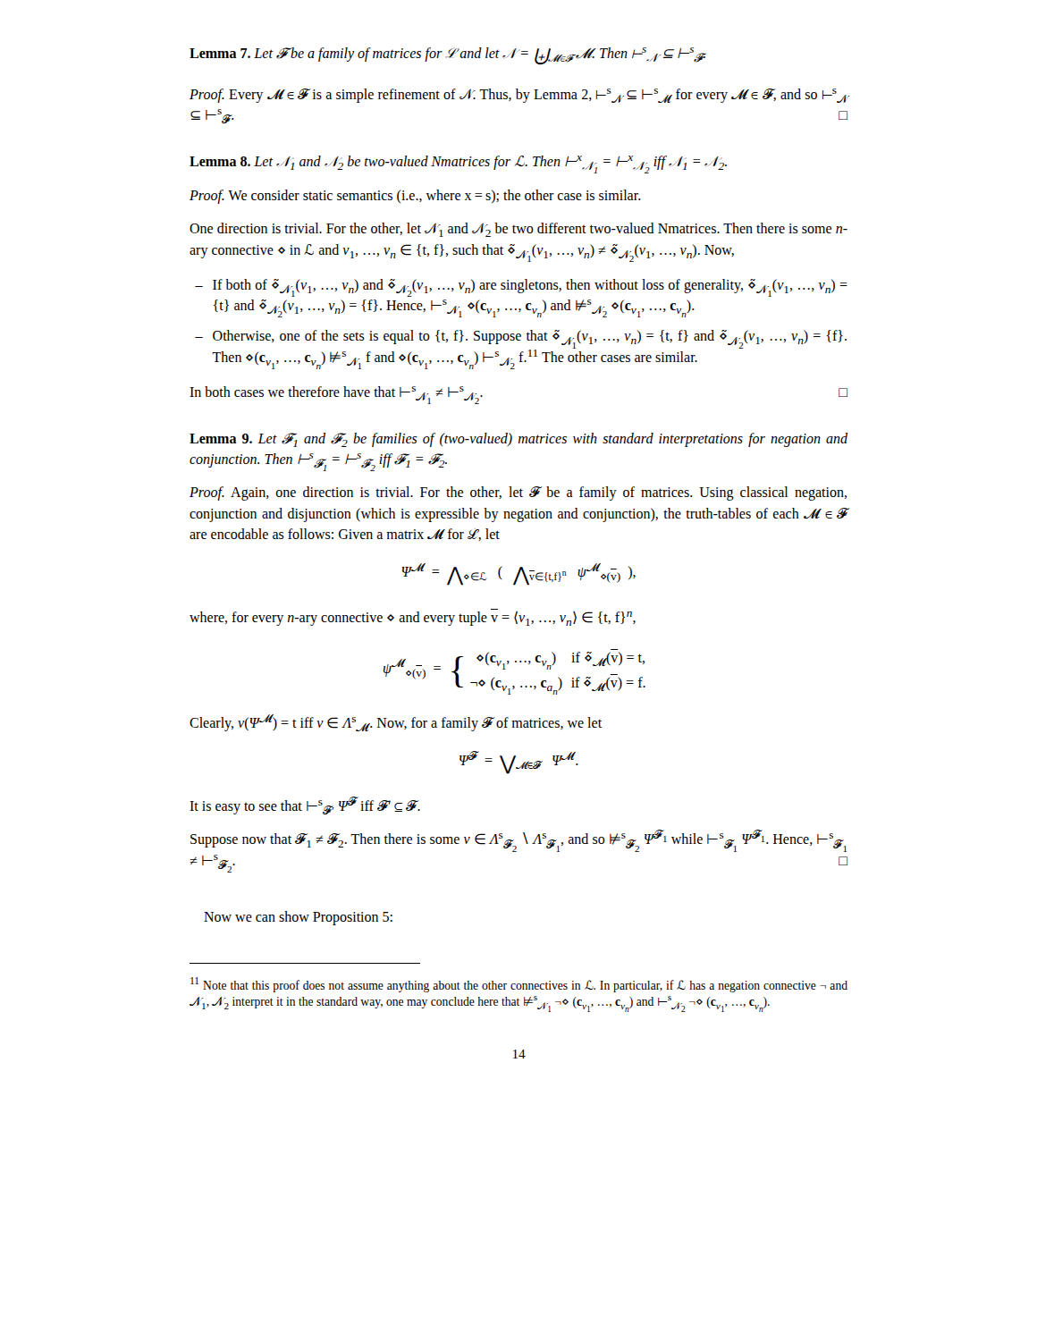Lemma 7. Let 𝓕 be a family of matrices for ℒ and let 𝒩 = ⨄𝓜∈𝓕 𝓜. Then ⊢s𝒩 ⊆ ⊢s𝓕.
Proof. Every 𝓜 ∈ 𝓕 is a simple refinement of 𝒩. Thus, by Lemma 2, ⊢s𝒩 ⊆ ⊢s𝓜 for every 𝓜 ∈ 𝓕, and so ⊢s𝒩 ⊆ ⊢s𝓕. □
Lemma 8. Let 𝒩1 and 𝒩2 be two-valued Nmatrices for ℒ. Then ⊢x𝒩1 = ⊢x𝒩2 iff 𝒩1 = 𝒩2.
Proof. We consider static semantics (i.e., where x = s); the other case is similar.
One direction is trivial. For the other, let 𝒩1 and 𝒩2 be two different two-valued Nmatrices. Then there is some n-ary connective ⋄ in ℒ and v1, …, vn ∈ {t, f}, such that ⋄̃𝒩1(v1, …, vn) ≠ ⋄̃𝒩2(v1, …, vn). Now,
If both of ⋄̃𝒩1(v1, …, vn) and ⋄̃𝒩2(v1, …, vn) are singletons, then without loss of generality, ⋄̃𝒩1(v1, …, vn) = {t} and ⋄̃𝒩2(v1, …, vn) = {f}. Hence, ⊢s𝒩1 ⋄(cv1, …, cvn) and ⊭s𝒩2 ⋄(cv1, …, cvn).
Otherwise, one of the sets is equal to {t, f}. Suppose that ⋄̃𝒩1(v1, …, vn) = {t, f} and ⋄̃𝒩2(v1, …, vn) = {f}. Then ⋄(cv1, …, cvn) ⊭s𝒩1 f and ⋄(cv1, …, cvn) ⊢s𝒩2 f.11 The other cases are similar.
In both cases we therefore have that ⊢s𝒩1 ≠ ⊢s𝒩2. □
Lemma 9. Let 𝓕1 and 𝓕2 be families of (two-valued) matrices with standard interpretations for negation and conjunction. Then ⊢s𝓕1 = ⊢s𝓕2 iff 𝓕1 = 𝓕2.
Proof. Again, one direction is trivial. For the other, let 𝓕 be a family of matrices. Using classical negation, conjunction and disjunction (which is expressible by negation and conjunction), the truth-tables of each 𝓜 ∈ 𝓕 are encodable as follows: Given a matrix 𝓜 for ℒ, let
Ψ𝓜 = ⋀⋄∈ℒ ( ⋀v∈{t,f}n ψ𝓜⋄(v) ),
where, for every n-ary connective ⋄ and every tuple v = ⟨v1, …, vn⟩ ∈ {t, f}n,
ψ𝓜⋄(v) = {
| ⋄( c v 1 , …, c v n ) | if ⋄̃ 𝓜 ( v ) = t, |
| ¬⋄ ( c v 1 , …, c a n ) | if ⋄̃ 𝓜 ( v ) = f. |
Clearly, ν(Ψ𝓜) = t iff ν ∈ Λs𝓜. Now, for a family 𝓕 of matrices, we let
Ψ𝓕 = ⋁𝓜∈𝓕 Ψ𝓜.
It is easy to see that ⊢s𝓕′ Ψ𝓕 iff 𝓕′ ⊆ 𝓕.
Suppose now that 𝓕1 ≠ 𝓕2. Then there is some ν ∈ Λs𝓕2 ∖ Λs𝓕1, and so ⊭s𝓕2 Ψ𝓕1 while ⊢s𝓕1 Ψ𝓕1. Hence, ⊢s𝓕1 ≠ ⊢s𝓕2. □
Now we can show Proposition 5:
11 Note that this proof does not assume anything about the other connectives in ℒ. In particular, if ℒ has a negation connective ¬ and 𝒩1, 𝒩2 interpret it in the standard way, one may conclude here that ⊭s𝒩1 ¬⋄ (cv1, …, cvn) and ⊢s𝒩2 ¬⋄ (cv1, …, cvn).
14